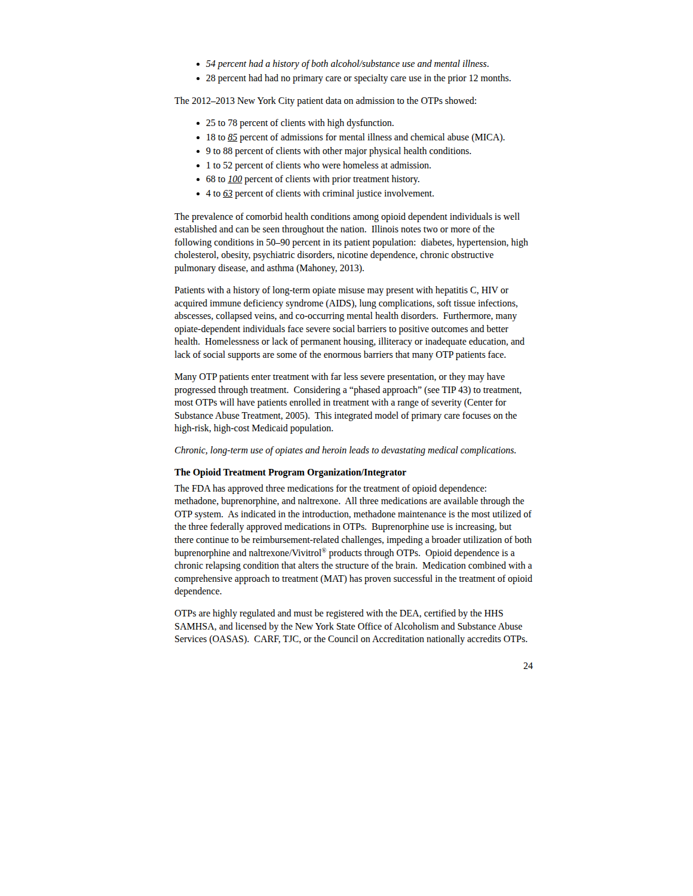54 percent had a history of both alcohol/substance use and mental illness.
28 percent had had no primary care or specialty care use in the prior 12 months.
The 2012–2013 New York City patient data on admission to the OTPs showed:
25 to 78 percent of clients with high dysfunction.
18 to 85 percent of admissions for mental illness and chemical abuse (MICA).
9 to 88 percent of clients with other major physical health conditions.
1 to 52 percent of clients who were homeless at admission.
68 to 100 percent of clients with prior treatment history.
4 to 63 percent of clients with criminal justice involvement.
The prevalence of comorbid health conditions among opioid dependent individuals is well established and can be seen throughout the nation. Illinois notes two or more of the following conditions in 50–90 percent in its patient population: diabetes, hypertension, high cholesterol, obesity, psychiatric disorders, nicotine dependence, chronic obstructive pulmonary disease, and asthma (Mahoney, 2013).
Patients with a history of long-term opiate misuse may present with hepatitis C, HIV or acquired immune deficiency syndrome (AIDS), lung complications, soft tissue infections, abscesses, collapsed veins, and co-occurring mental health disorders. Furthermore, many opiate-dependent individuals face severe social barriers to positive outcomes and better health. Homelessness or lack of permanent housing, illiteracy or inadequate education, and lack of social supports are some of the enormous barriers that many OTP patients face.
Many OTP patients enter treatment with far less severe presentation, or they may have progressed through treatment. Considering a “phased approach” (see TIP 43) to treatment, most OTPs will have patients enrolled in treatment with a range of severity (Center for Substance Abuse Treatment, 2005). This integrated model of primary care focuses on the high-risk, high-cost Medicaid population.
Chronic, long-term use of opiates and heroin leads to devastating medical complications.
The Opioid Treatment Program Organization/Integrator
The FDA has approved three medications for the treatment of opioid dependence: methadone, buprenorphine, and naltrexone. All three medications are available through the OTP system. As indicated in the introduction, methadone maintenance is the most utilized of the three federally approved medications in OTPs. Buprenorphine use is increasing, but there continue to be reimbursement-related challenges, impeding a broader utilization of both buprenorphine and naltrexone/Vivitrol® products through OTPs. Opioid dependence is a chronic relapsing condition that alters the structure of the brain. Medication combined with a comprehensive approach to treatment (MAT) has proven successful in the treatment of opioid dependence.
OTPs are highly regulated and must be registered with the DEA, certified by the HHS SAMHSA, and licensed by the New York State Office of Alcoholism and Substance Abuse Services (OASAS). CARF, TJC, or the Council on Accreditation nationally accredits OTPs.
24